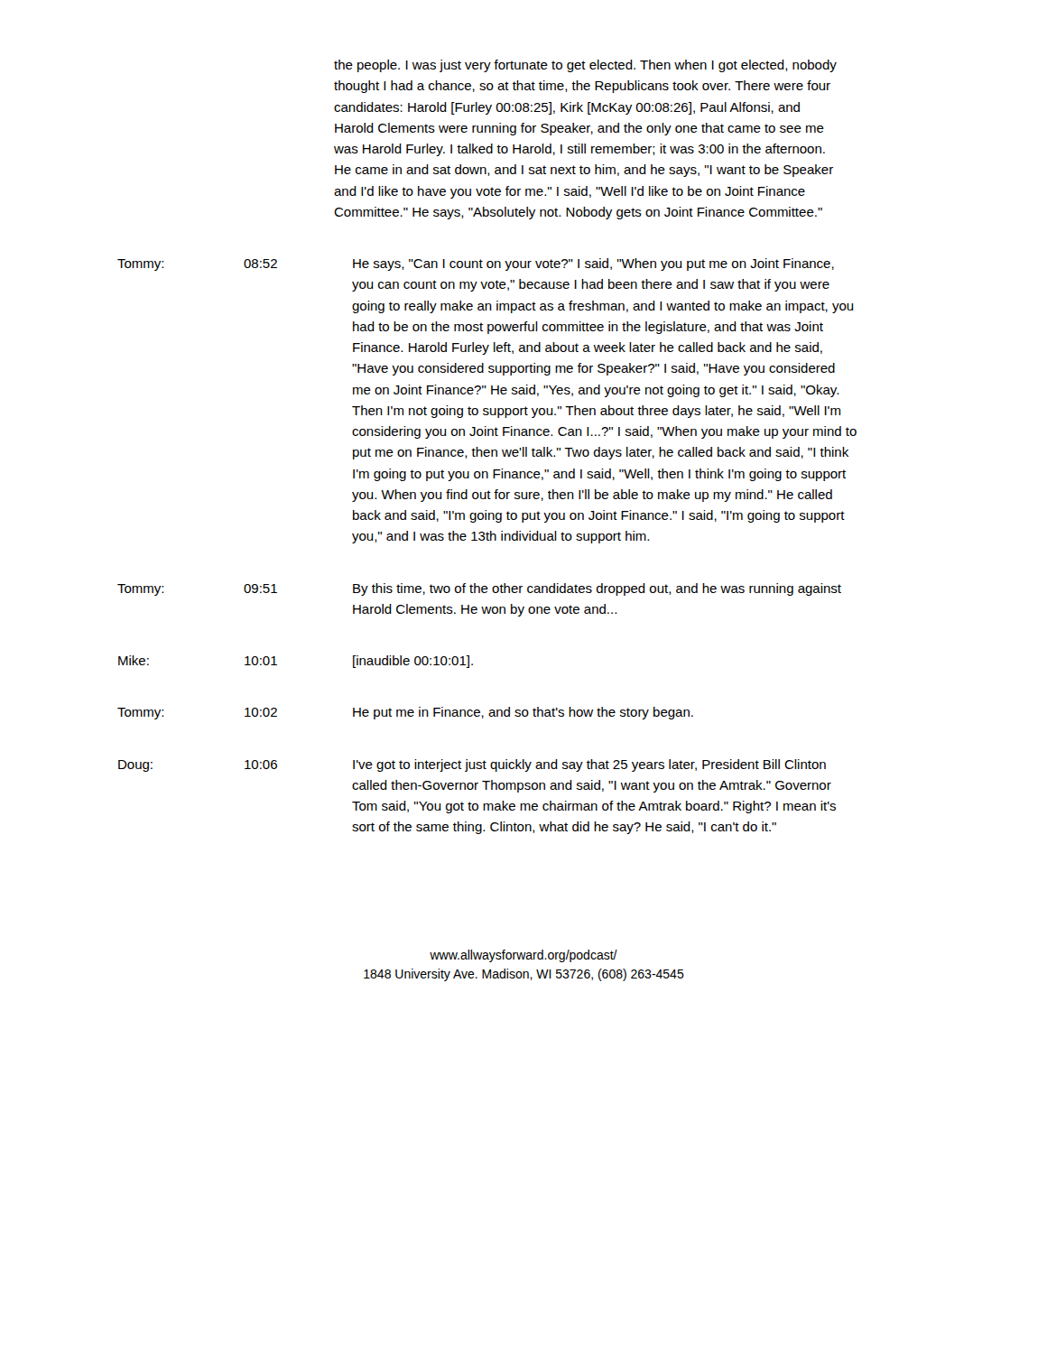the people. I was just very fortunate to get elected. Then when I got elected, nobody thought I had a chance, so at that time, the Republicans took over. There were four candidates: Harold [Furley 00:08:25], Kirk [McKay 00:08:26], Paul Alfonsi, and Harold Clements were running for Speaker, and the only one that came to see me was Harold Furley. I talked to Harold, I still remember; it was 3:00 in the afternoon. He came in and sat down, and I sat next to him, and he says, "I want to be Speaker and I'd like to have you vote for me." I said, "Well I'd like to be on Joint Finance Committee." He says, "Absolutely not. Nobody gets on Joint Finance Committee."
Tommy:
08:52
He says, "Can I count on your vote?" I said, "When you put me on Joint Finance, you can count on my vote," because I had been there and I saw that if you were going to really make an impact as a freshman, and I wanted to make an impact, you had to be on the most powerful committee in the legislature, and that was Joint Finance. Harold Furley left, and about a week later he called back and he said, "Have you considered supporting me for Speaker?" I said, "Have you considered me on Joint Finance?" He said, "Yes, and you're not going to get it." I said, "Okay. Then I'm not going to support you." Then about three days later, he said, "Well I'm considering you on Joint Finance. Can I...?" I said, "When you make up your mind to put me on Finance, then we'll talk." Two days later, he called back and said, "I think I'm going to put you on Finance," and I said, "Well, then I think I'm going to support you. When you find out for sure, then I'll be able to make up my mind." He called back and said, "I'm going to put you on Joint Finance." I said, "I'm going to support you," and I was the 13th individual to support him.
Tommy:
09:51
By this time, two of the other candidates dropped out, and he was running against Harold Clements. He won by one vote and...
Mike:
10:01
[inaudible 00:10:01].
Tommy:
10:02
He put me in Finance, and so that's how the story began.
Doug:
10:06
I've got to interject just quickly and say that 25 years later, President Bill Clinton called then-Governor Thompson and said, "I want you on the Amtrak." Governor Tom said, "You got to make me chairman of the Amtrak board." Right? I mean it's sort of the same thing. Clinton, what did he say? He said, "I can't do it."
www.allwaysforward.org/podcast/
1848 University Ave. Madison, WI 53726, (608) 263-4545